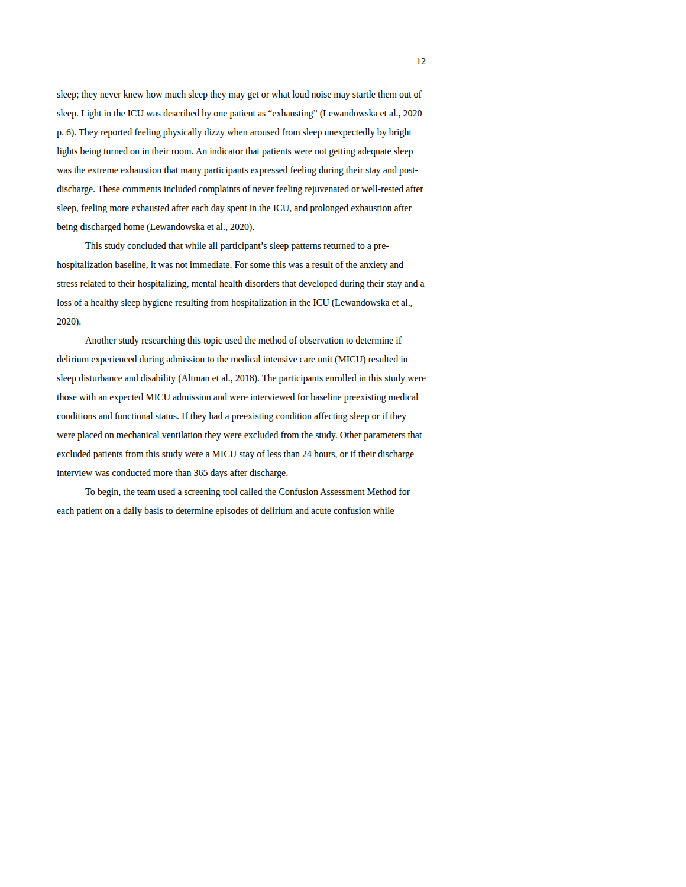12
sleep; they never knew how much sleep they may get or what loud noise may startle them out of sleep. Light in the ICU was described by one patient as “exhausting” (Lewandowska et al., 2020 p. 6). They reported feeling physically dizzy when aroused from sleep unexpectedly by bright lights being turned on in their room. An indicator that patients were not getting adequate sleep was the extreme exhaustion that many participants expressed feeling during their stay and post-discharge. These comments included complaints of never feeling rejuvenated or well-rested after sleep, feeling more exhausted after each day spent in the ICU, and prolonged exhaustion after being discharged home (Lewandowska et al., 2020).
This study concluded that while all participant’s sleep patterns returned to a pre-hospitalization baseline, it was not immediate. For some this was a result of the anxiety and stress related to their hospitalizing, mental health disorders that developed during their stay and a loss of a healthy sleep hygiene resulting from hospitalization in the ICU (Lewandowska et al., 2020).
Another study researching this topic used the method of observation to determine if delirium experienced during admission to the medical intensive care unit (MICU) resulted in sleep disturbance and disability (Altman et al., 2018). The participants enrolled in this study were those with an expected MICU admission and were interviewed for baseline preexisting medical conditions and functional status. If they had a preexisting condition affecting sleep or if they were placed on mechanical ventilation they were excluded from the study. Other parameters that excluded patients from this study were a MICU stay of less than 24 hours, or if their discharge interview was conducted more than 365 days after discharge.
To begin, the team used a screening tool called the Confusion Assessment Method for each patient on a daily basis to determine episodes of delirium and acute confusion while